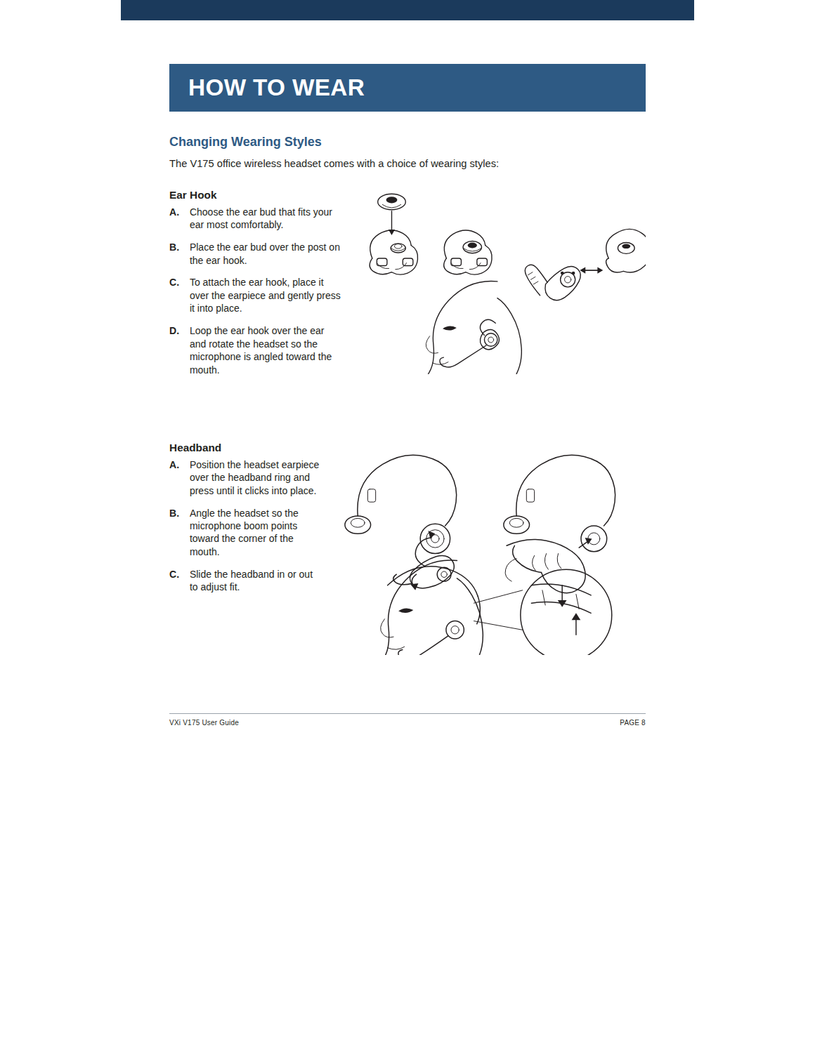HOW TO WEAR
Changing Wearing Styles
The V175 office wireless headset comes with a choice of wearing styles:
Ear Hook
A. Choose the ear bud that fits your ear most comfortably.
B. Place the ear bud over the post on the ear hook.
C. To attach the ear hook, place it over the earpiece and gently press it into place.
D. Loop the ear hook over the ear and rotate the headset so the microphone is angled toward the mouth.
Headband
A. Position the headset earpiece over the headband ring and press until it clicks into place.
B. Angle the headset so the microphone boom points toward the corner of the mouth.
C. Slide the headband in or out to adjust fit.
VXi V175 User Guide PAGE 8